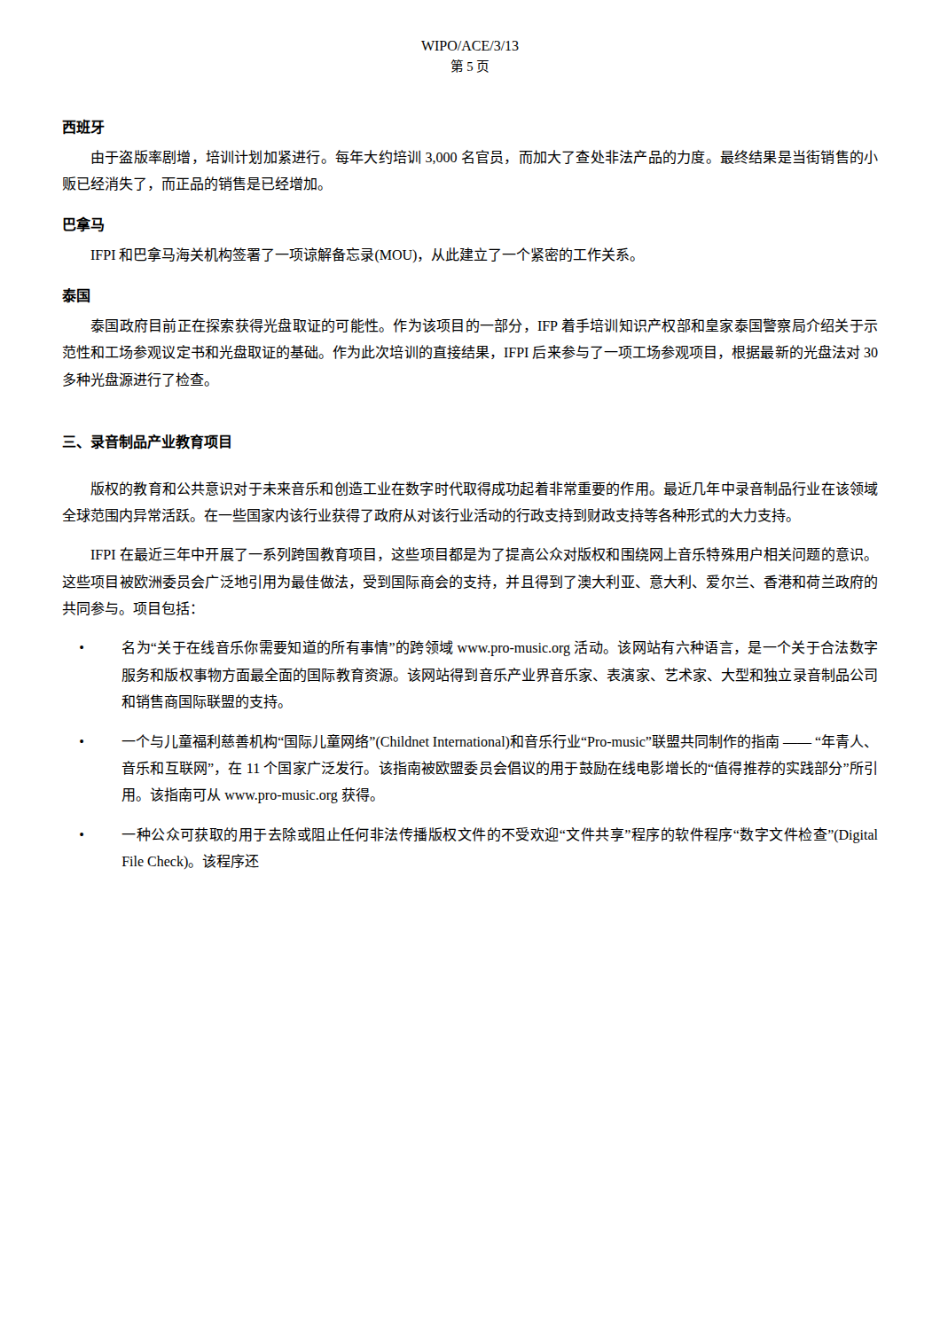WIPO/ACE/3/13
第 5 页
西班牙
由于盗版率剧增，培训计划加紧进行。每年大约培训 3,000 名官员，而加大了查处非法产品的力度。最终结果是当街销售的小贩已经消失了，而正品的销售是已经增加。
巴拿马
IFPI 和巴拿马海关机构签署了一项谅解备忘录(MOU)，从此建立了一个紧密的工作关系。
泰国
泰国政府目前正在探索获得光盘取证的可能性。作为该项目的一部分，IFP 着手培训知识产权部和皇家泰国警察局介绍关于示范性和工场参观议定书和光盘取证的基础。作为此次培训的直接结果，IFPI 后来参与了一项工场参观项目，根据最新的光盘法对 30 多种光盘源进行了检查。
三、录音制品产业教育项目
版权的教育和公共意识对于未来音乐和创造工业在数字时代取得成功起着非常重要的作用。最近几年中录音制品行业在该领域全球范围内异常活跃。在一些国家内该行业获得了政府从对该行业活动的行政支持到财政支持等各种形式的大力支持。
IFPI 在最近三年中开展了一系列跨国教育项目，这些项目都是为了提高公众对版权和围绕网上音乐特殊用户相关问题的意识。这些项目被欧洲委员会广泛地引用为最佳做法，受到国际商会的支持，并且得到了澳大利亚、意大利、爱尔兰、香港和荷兰政府的共同参与。项目包括：
名为“关于在线音乐你需要知道的所有事情”的跨领域 www.pro-music.org 活动。该网站有六种语言，是一个关于合法数字服务和版权事物方面最全面的国际教育资源。该网站得到音乐产业界音乐家、表演家、艺术家、大型和独立录音制品公司和销售商国际联盟的支持。
一个与儿童福利慈善机构“国际儿童网络”(Childnet International)和音乐行业“Pro-music”联盟共同制作的指南 —— “年青人、音乐和互联网”，在 11 个国家广泛发行。该指南被欧盟委员会倡议的用于鼓励在线电影增长的“值得推荐的实践部分”所引用。该指南可从 www.pro-music.org 获得。
一种公众可获取的用于去除或阻止任何非法传播版权文件的不受欢迎“文件共享”程序的软件程序“数字文件检查”(Digital File Check)。该程序还